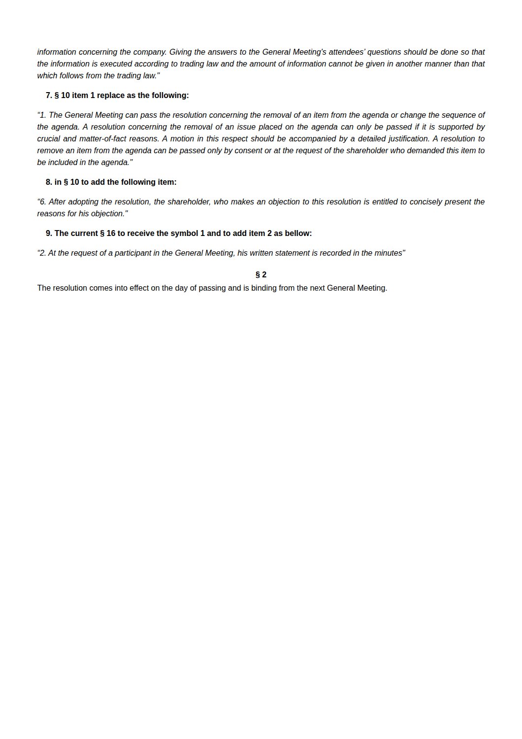information concerning the company. Giving the answers to the General Meeting's attendees’ questions should be done so that the information is executed according to trading law and the amount of information cannot be given in another manner than that which follows from the trading law."
§ 10 item 1 replace as the following:
“1. The General Meeting can pass the resolution concerning the removal of an item from the agenda or change the sequence of the agenda. A resolution concerning the removal of an issue placed on the agenda can only be passed if it is supported by crucial and matter-of-fact reasons. A motion in this respect should be accompanied by a detailed justification. A resolution to remove an item from the agenda can be passed only by consent or at the request of the shareholder who demanded this item to be included in the agenda."
in § 10 to add the following item:
“6. After adopting the resolution, the shareholder, who makes an objection to this resolution is entitled to concisely present the reasons for his objection."
The current § 16 to receive the symbol 1 and to add item 2 as bellow:
“2. At the request of a participant in the General Meeting, his written statement is recorded in the minutes"
§ 2
The resolution comes into effect on the day of passing and is binding from the next General Meeting.